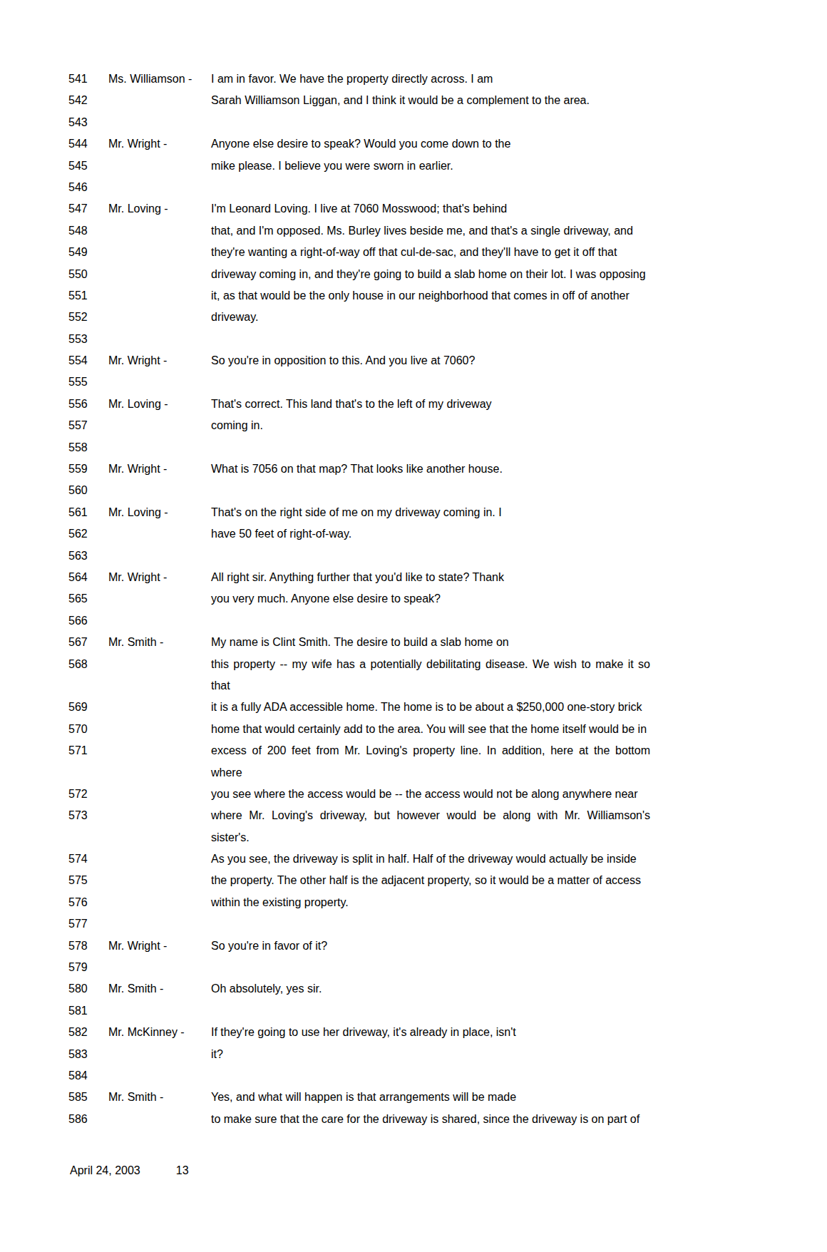| 541 | Ms. Williamson - | I am in favor. We have the property directly across. I am |
| 542 | | Sarah Williamson Liggan, and I think it would be a complement to the area. |
| 543 | | |
| 544 | Mr. Wright - | Anyone else desire to speak? Would you come down to the |
| 545 | | mike please. I believe you were sworn in earlier. |
| 546 | | |
| 547 | Mr. Loving - | I'm Leonard Loving. I live at 7060 Mosswood; that's behind |
| 548 | | that, and I'm opposed. Ms. Burley lives beside me, and that's a single driveway, and |
| 549 | | they're wanting a right-of-way off that cul-de-sac, and they'll have to get it off that |
| 550 | | driveway coming in, and they're going to build a slab home on their lot. I was opposing |
| 551 | | it, as that would be the only house in our neighborhood that comes in off of another |
| 552 | | driveway. |
| 553 | | |
| 554 | Mr. Wright - | So you're in opposition to this. And you live at 7060? |
| 555 | | |
| 556 | Mr. Loving - | That's correct. This land that's to the left of my driveway |
| 557 | | coming in. |
| 558 | | |
| 559 | Mr. Wright - | What is 7056 on that map? That looks like another house. |
| 560 | | |
| 561 | Mr. Loving - | That's on the right side of me on my driveway coming in. I |
| 562 | | have 50 feet of right-of-way. |
| 563 | | |
| 564 | Mr. Wright - | All right sir. Anything further that you'd like to state? Thank |
| 565 | | you very much. Anyone else desire to speak? |
| 566 | | |
| 567 | Mr. Smith - | My name is Clint Smith. The desire to build a slab home on |
| 568 | | this property -- my wife has a potentially debilitating disease. We wish to make it so that |
| 569 | | it is a fully ADA accessible home. The home is to be about a $250,000 one-story brick |
| 570 | | home that would certainly add to the area. You will see that the home itself would be in |
| 571 | | excess of 200 feet from Mr. Loving's property line. In addition, here at the bottom where |
| 572 | | you see where the access would be -- the access would not be along anywhere near |
| 573 | | where Mr. Loving's driveway, but however would be along with Mr. Williamson's sister's. |
| 574 | | As you see, the driveway is split in half. Half of the driveway would actually be inside |
| 575 | | the property. The other half is the adjacent property, so it would be a matter of access |
| 576 | | within the existing property. |
| 577 | | |
| 578 | Mr. Wright - | So you're in favor of it? |
| 579 | | |
| 580 | Mr. Smith - | Oh absolutely, yes sir. |
| 581 | | |
| 582 | Mr. McKinney - | If they're going to use her driveway, it's already in place, isn't |
| 583 | | it? |
| 584 | | |
| 585 | Mr. Smith - | Yes, and what will happen is that arrangements will be made |
| 586 | | to make sure that the care for the driveway is shared, since the driveway is on part of |
| April 24, 2003 | 13 |